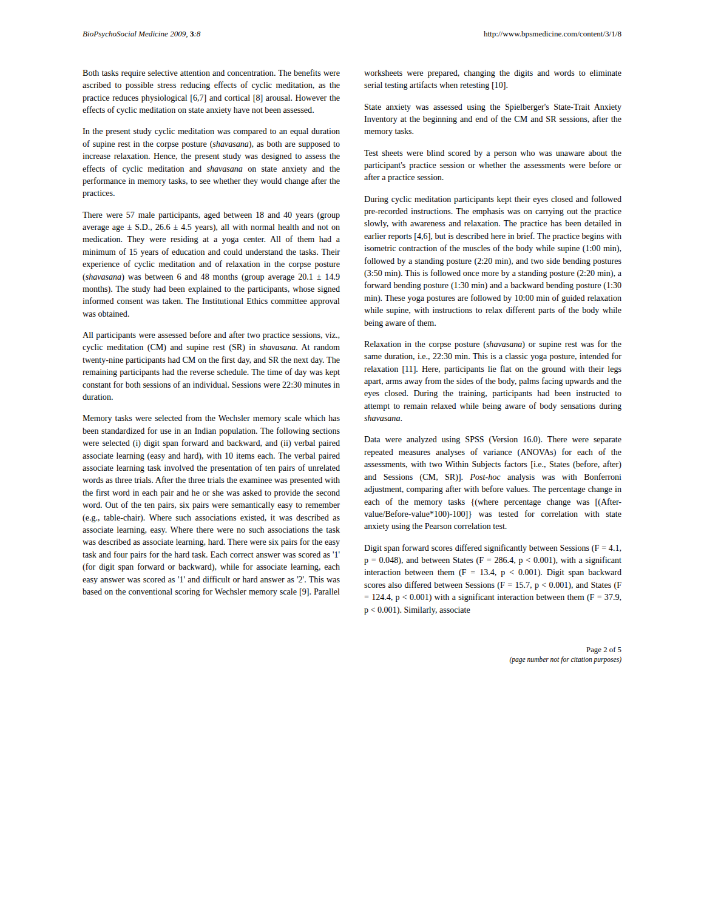BioPsychoSocial Medicine 2009, 3:8
http://www.bpsmedicine.com/content/3/1/8
Both tasks require selective attention and concentration. The benefits were ascribed to possible stress reducing effects of cyclic meditation, as the practice reduces physiological [6,7] and cortical [8] arousal. However the effects of cyclic meditation on state anxiety have not been assessed.
In the present study cyclic meditation was compared to an equal duration of supine rest in the corpse posture (shavasana), as both are supposed to increase relaxation. Hence, the present study was designed to assess the effects of cyclic meditation and shavasana on state anxiety and the performance in memory tasks, to see whether they would change after the practices.
There were 57 male participants, aged between 18 and 40 years (group average age ± S.D., 26.6 ± 4.5 years), all with normal health and not on medication. They were residing at a yoga center. All of them had a minimum of 15 years of education and could understand the tasks. Their experience of cyclic meditation and of relaxation in the corpse posture (shavasana) was between 6 and 48 months (group average 20.1 ± 14.9 months). The study had been explained to the participants, whose signed informed consent was taken. The Institutional Ethics committee approval was obtained.
All participants were assessed before and after two practice sessions, viz., cyclic meditation (CM) and supine rest (SR) in shavasana. At random twenty-nine participants had CM on the first day, and SR the next day. The remaining participants had the reverse schedule. The time of day was kept constant for both sessions of an individual. Sessions were 22:30 minutes in duration.
Memory tasks were selected from the Wechsler memory scale which has been standardized for use in an Indian population. The following sections were selected (i) digit span forward and backward, and (ii) verbal paired associate learning (easy and hard), with 10 items each. The verbal paired associate learning task involved the presentation of ten pairs of unrelated words as three trials. After the three trials the examinee was presented with the first word in each pair and he or she was asked to provide the second word. Out of the ten pairs, six pairs were semantically easy to remember (e.g., table-chair). Where such associations existed, it was described as associate learning, easy. Where there were no such associations the task was described as associate learning, hard. There were six pairs for the easy task and four pairs for the hard task. Each correct answer was scored as '1' (for digit span forward or backward), while for associate learning, each easy answer was scored as '1' and difficult or hard answer as '2'. This was based on the conventional scoring for Wechsler memory scale [9]. Parallel worksheets were prepared, changing the digits and words to eliminate serial testing artifacts when retesting [10].
State anxiety was assessed using the Spielberger's State-Trait Anxiety Inventory at the beginning and end of the CM and SR sessions, after the memory tasks.
Test sheets were blind scored by a person who was unaware about the participant's practice session or whether the assessments were before or after a practice session.
During cyclic meditation participants kept their eyes closed and followed pre-recorded instructions. The emphasis was on carrying out the practice slowly, with awareness and relaxation. The practice has been detailed in earlier reports [4,6], but is described here in brief. The practice begins with isometric contraction of the muscles of the body while supine (1:00 min), followed by a standing posture (2:20 min), and two side bending postures (3:50 min). This is followed once more by a standing posture (2:20 min), a forward bending posture (1:30 min) and a backward bending posture (1:30 min). These yoga postures are followed by 10:00 min of guided relaxation while supine, with instructions to relax different parts of the body while being aware of them.
Relaxation in the corpse posture (shavasana) or supine rest was for the same duration, i.e., 22:30 min. This is a classic yoga posture, intended for relaxation [11]. Here, participants lie flat on the ground with their legs apart, arms away from the sides of the body, palms facing upwards and the eyes closed. During the training, participants had been instructed to attempt to remain relaxed while being aware of body sensations during shavasana.
Data were analyzed using SPSS (Version 16.0). There were separate repeated measures analyses of variance (ANOVAs) for each of the assessments, with two Within Subjects factors [i.e., States (before, after) and Sessions (CM, SR)]. Post-hoc analysis was with Bonferroni adjustment, comparing after with before values. The percentage change in each of the memory tasks {(where percentage change was [(After-value/Before-value*100)-100]} was tested for correlation with state anxiety using the Pearson correlation test.
Digit span forward scores differed significantly between Sessions (F = 4.1, p = 0.048), and between States (F = 286.4, p < 0.001), with a significant interaction between them (F = 13.4, p < 0.001). Digit span backward scores also differed between Sessions (F = 15.7, p < 0.001), and States (F = 124.4, p < 0.001) with a significant interaction between them (F = 37.9, p < 0.001). Similarly, associate
Page 2 of 5
(page number not for citation purposes)